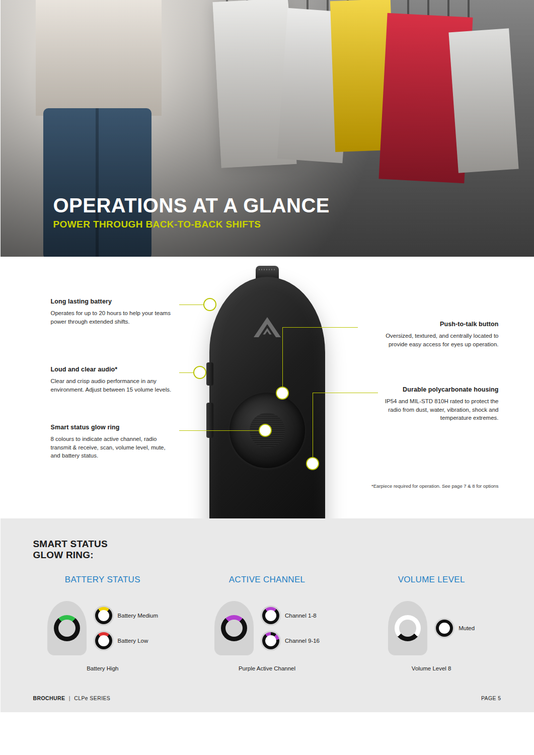Operations at a Glance
Power Through Back-to-Back Shifts
Long lasting battery
Operates for up to 20 hours to help your teams power through extended shifts.
Loud and clear audio*
Clear and crisp audio performance in any environment. Adjust between 15 volume levels.
Smart status glow ring
8 colours to indicate active channel, radio transmit & receive, scan, volume level, mute, and battery status.
Push-to-talk button
Oversized, textured, and centrally located to provide easy access for eyes up operation.
Durable polycarbonate housing
IP54 and MIL-STD 810H rated to protect the radio from dust, water, vibration, shock and temperature extremes.
*Earpiece required for operation. See page 7 & 8 for options
Smart Status
Glow Ring:
Battery Status
Battery Medium
Battery Low
Battery High
Active Channel
Channel 1-8
Channel 9-16
Purple Active Channel
Volume Level
Muted
Volume Level 8
BROCHURE | CLPe SERIES
PAGE 5